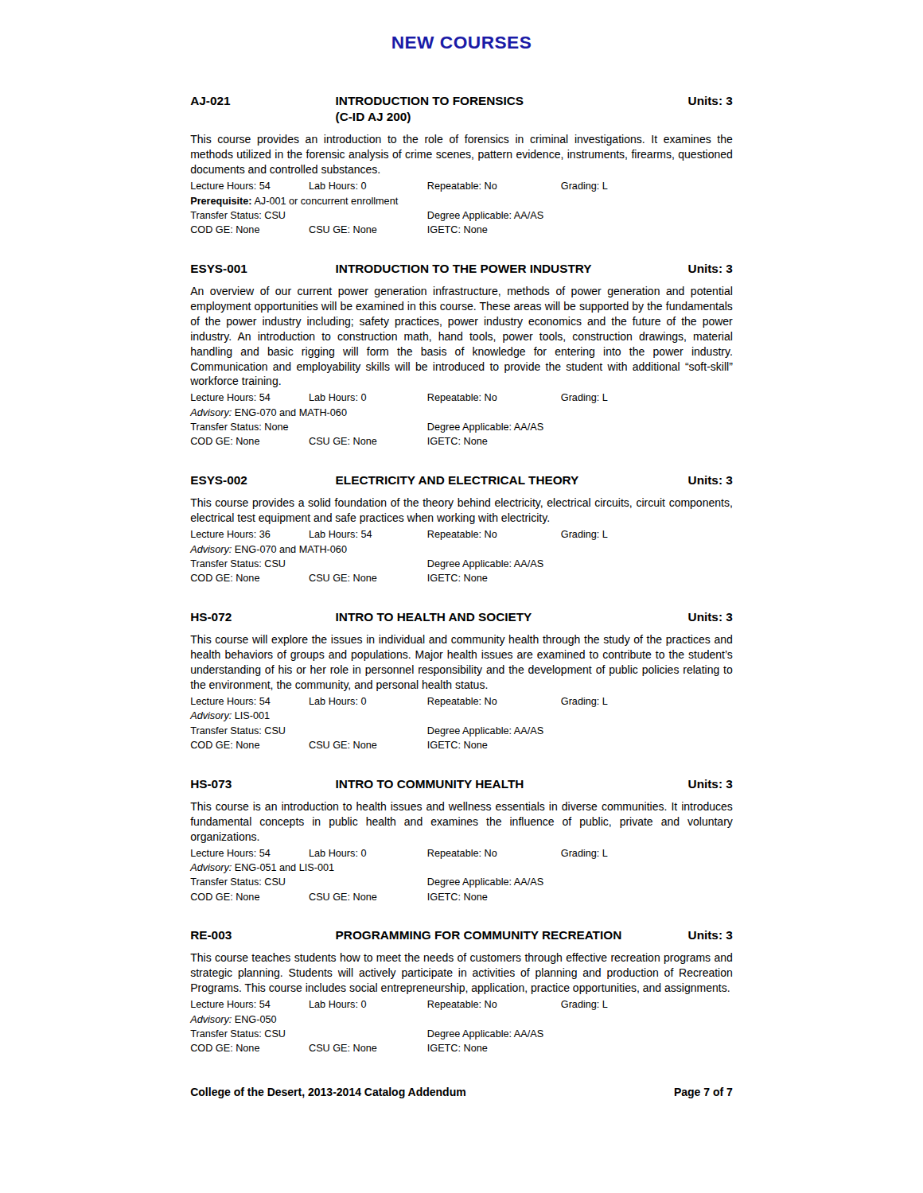NEW COURSES
AJ-021 INTRODUCTION TO FORENSICS(C-ID AJ 200) Units: 3
This course provides an introduction to the role of forensics in criminal investigations. It examines the methods utilized in the forensic analysis of crime scenes, pattern evidence, instruments, firearms, questioned documents and controlled substances.
Lecture Hours: 54 Lab Hours: 0 Repeatable: No Grading: L
Prerequisite: AJ-001 or concurrent enrollment
Transfer Status: CSU Degree Applicable: AA/AS
COD GE: None CSU GE: None IGETC: None
ESYS-001 INTRODUCTION TO THE POWER INDUSTRY Units: 3
An overview of our current power generation infrastructure, methods of power generation and potential employment opportunities will be examined in this course. These areas will be supported by the fundamentals of the power industry including; safety practices, power industry economics and the future of the power industry. An introduction to construction math, hand tools, power tools, construction drawings, material handling and basic rigging will form the basis of knowledge for entering into the power industry. Communication and employability skills will be introduced to provide the student with additional “soft-skill” workforce training.
Lecture Hours: 54 Lab Hours: 0 Repeatable: No Grading: L
Advisory: ENG-070 and MATH-060
Transfer Status: None Degree Applicable: AA/AS
COD GE: None CSU GE: None IGETC: None
ESYS-002 ELECTRICITY AND ELECTRICAL THEORY Units: 3
This course provides a solid foundation of the theory behind electricity, electrical circuits, circuit components, electrical test equipment and safe practices when working with electricity.
Lecture Hours: 36 Lab Hours: 54 Repeatable: No Grading: L
Advisory: ENG-070 and MATH-060
Transfer Status: CSU Degree Applicable: AA/AS
COD GE: None CSU GE: None IGETC: None
HS-072 INTRO TO HEALTH AND SOCIETY Units: 3
This course will explore the issues in individual and community health through the study of the practices and health behaviors of groups and populations. Major health issues are examined to contribute to the student’s understanding of his or her role in personnel responsibility and the development of public policies relating to the environment, the community, and personal health status.
Lecture Hours: 54 Lab Hours: 0 Repeatable: No Grading: L
Advisory: LIS-001
Transfer Status: CSU Degree Applicable: AA/AS
COD GE: None CSU GE: None IGETC: None
HS-073 INTRO TO COMMUNITY HEALTH Units: 3
This course is an introduction to health issues and wellness essentials in diverse communities. It introduces fundamental concepts in public health and examines the influence of public, private and voluntary organizations.
Lecture Hours: 54 Lab Hours: 0 Repeatable: No Grading: L
Advisory: ENG-051 and LIS-001
Transfer Status: CSU Degree Applicable: AA/AS
COD GE: None CSU GE: None IGETC: None
RE-003 PROGRAMMING FOR COMMUNITY RECREATION Units: 3
This course teaches students how to meet the needs of customers through effective recreation programs and strategic planning. Students will actively participate in activities of planning and production of Recreation Programs. This course includes social entrepreneurship, application, practice opportunities, and assignments.
Lecture Hours: 54 Lab Hours: 0 Repeatable: No Grading: L
Advisory: ENG-050
Transfer Status: CSU Degree Applicable: AA/AS
COD GE: None CSU GE: None IGETC: None
College of the Desert, 2013-2014 Catalog Addendum Page 7 of 7